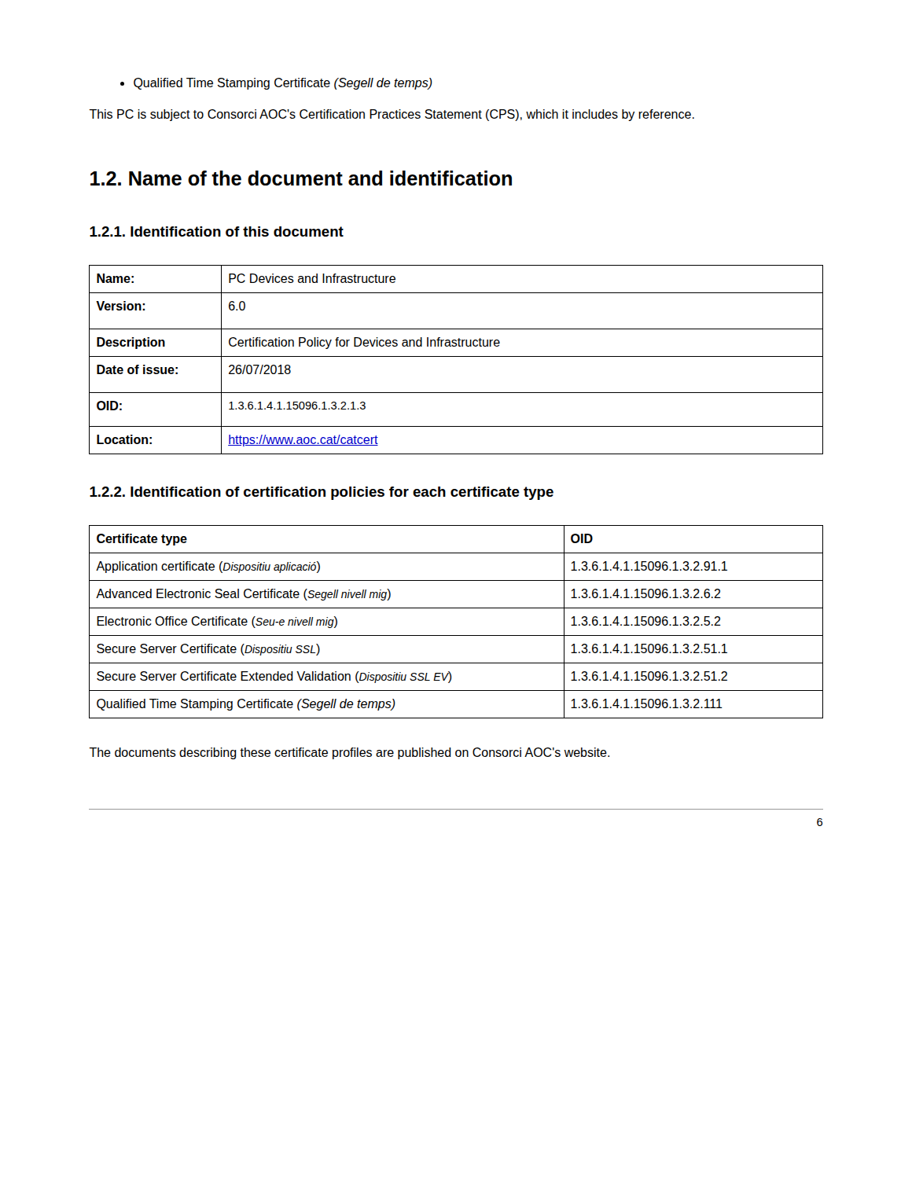Qualified Time Stamping Certificate (Segell de temps)
This PC is subject to Consorci AOC's Certification Practices Statement (CPS), which it includes by reference.
1.2. Name of the document and identification
1.2.1. Identification of this document
| Name: | PC Devices and Infrastructure |
| Version: | 6.0 |
| Description | Certification Policy for Devices and Infrastructure |
| Date of issue: | 26/07/2018 |
| OID: | 1.3.6.1.4.1.15096.1.3.2.1.3 |
| Location: | https://www.aoc.cat/catcert |
1.2.2. Identification of certification policies for each certificate type
| Certificate type | OID |
| --- | --- |
| Application certificate ( Dispositiu aplicació ) | 1.3.6.1.4.1.15096.1.3.2.91.1 |
| Advanced Electronic Seal Certificate ( Segell nivell mig ) | 1.3.6.1.4.1.15096.1.3.2.6.2 |
| Electronic Office Certificate ( Seu-e nivell mig ) | 1.3.6.1.4.1.15096.1.3.2.5.2 |
| Secure Server Certificate ( Dispositiu SSL ) | 1.3.6.1.4.1.15096.1.3.2.51.1 |
| Secure Server Certificate Extended Validation ( Dispositiu SSL EV ) | 1.3.6.1.4.1.15096.1.3.2.51.2 |
| Qualified Time Stamping Certificate (Segell de temps) | 1.3.6.1.4.1.15096.1.3.2.111 |
The documents describing these certificate profiles are published on Consorci AOC's website.
6